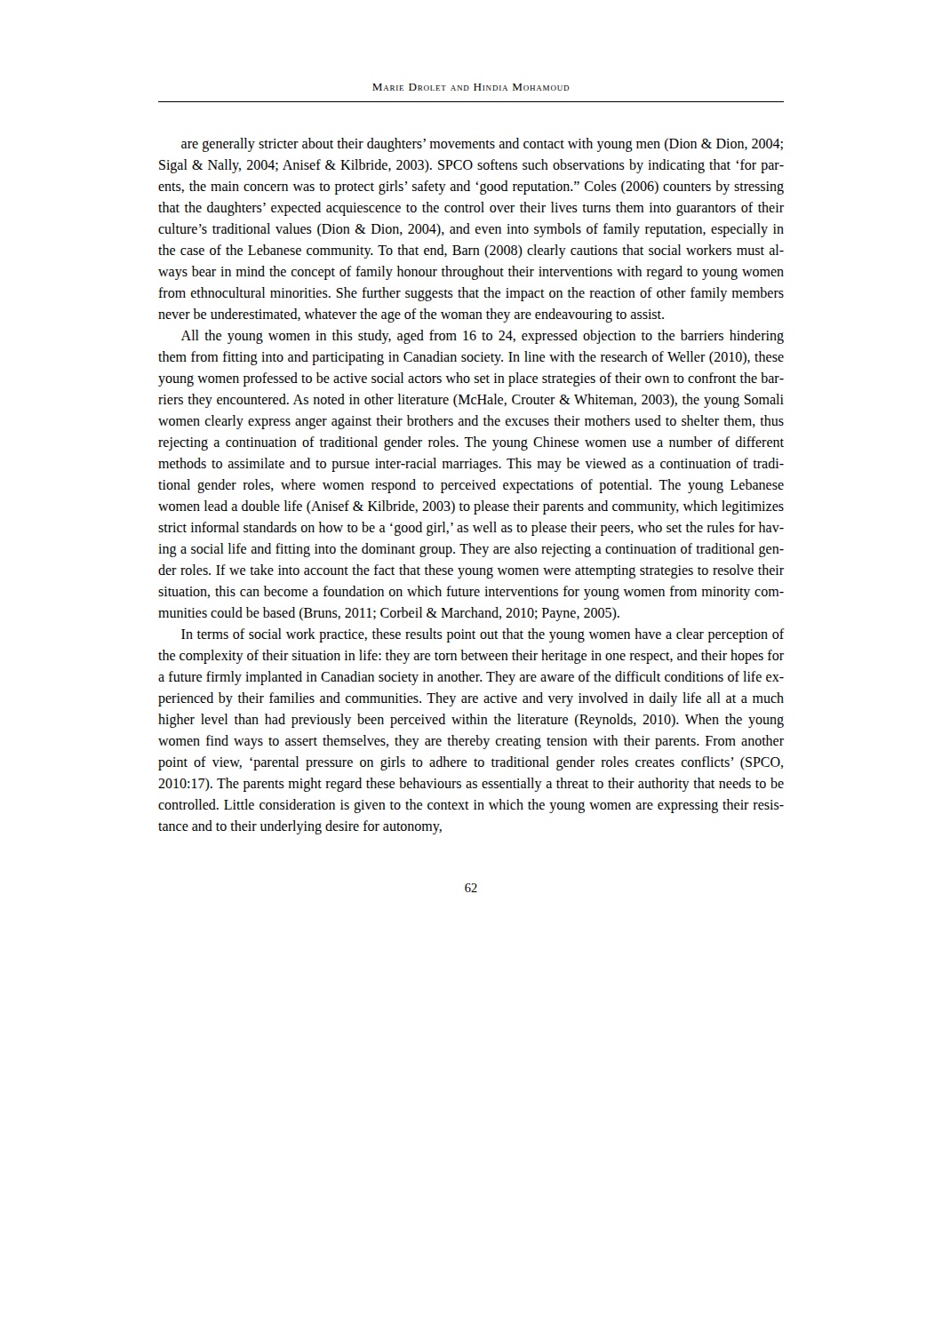Marie Drolet and Hindia Mohamoud
are generally stricter about their daughters’ movements and contact with young men (Dion & Dion, 2004; Sigal & Nally, 2004; Anisef & Kilbride, 2003). SPCO softens such observations by indicating that ‘for parents, the main concern was to protect girls’ safety and ‘good reputation.” Coles (2006) counters by stressing that the daughters’ expected acquiescence to the control over their lives turns them into guarantors of their culture’s traditional values (Dion & Dion, 2004), and even into symbols of family reputation, especially in the case of the Lebanese community. To that end, Barn (2008) clearly cautions that social workers must always bear in mind the concept of family honour throughout their interventions with regard to young women from ethnocultural minorities. She further suggests that the impact on the reaction of other family members never be underestimated, whatever the age of the woman they are endeavouring to assist.
All the young women in this study, aged from 16 to 24, expressed objection to the barriers hindering them from fitting into and participating in Canadian society. In line with the research of Weller (2010), these young women professed to be active social actors who set in place strategies of their own to confront the barriers they encountered. As noted in other literature (McHale, Crouter & Whiteman, 2003), the young Somali women clearly express anger against their brothers and the excuses their mothers used to shelter them, thus rejecting a continuation of traditional gender roles. The young Chinese women use a number of different methods to assimilate and to pursue inter-racial marriages. This may be viewed as a continuation of traditional gender roles, where women respond to perceived expectations of potential. The young Lebanese women lead a double life (Anisef & Kilbride, 2003) to please their parents and community, which legitimizes strict informal standards on how to be a ‘good girl,’ as well as to please their peers, who set the rules for having a social life and fitting into the dominant group. They are also rejecting a continuation of traditional gender roles. If we take into account the fact that these young women were attempting strategies to resolve their situation, this can become a foundation on which future interventions for young women from minority communities could be based (Bruns, 2011; Corbeil & Marchand, 2010; Payne, 2005).
In terms of social work practice, these results point out that the young women have a clear perception of the complexity of their situation in life: they are torn between their heritage in one respect, and their hopes for a future firmly implanted in Canadian society in another. They are aware of the difficult conditions of life experienced by their families and communities. They are active and very involved in daily life all at a much higher level than had previously been perceived within the literature (Reynolds, 2010). When the young women find ways to assert themselves, they are thereby creating tension with their parents. From another point of view, ‘parental pressure on girls to adhere to traditional gender roles creates conflicts’ (SPCO, 2010:17). The parents might regard these behaviours as essentially a threat to their authority that needs to be controlled. Little consideration is given to the context in which the young women are expressing their resistance and to their underlying desire for autonomy,
62